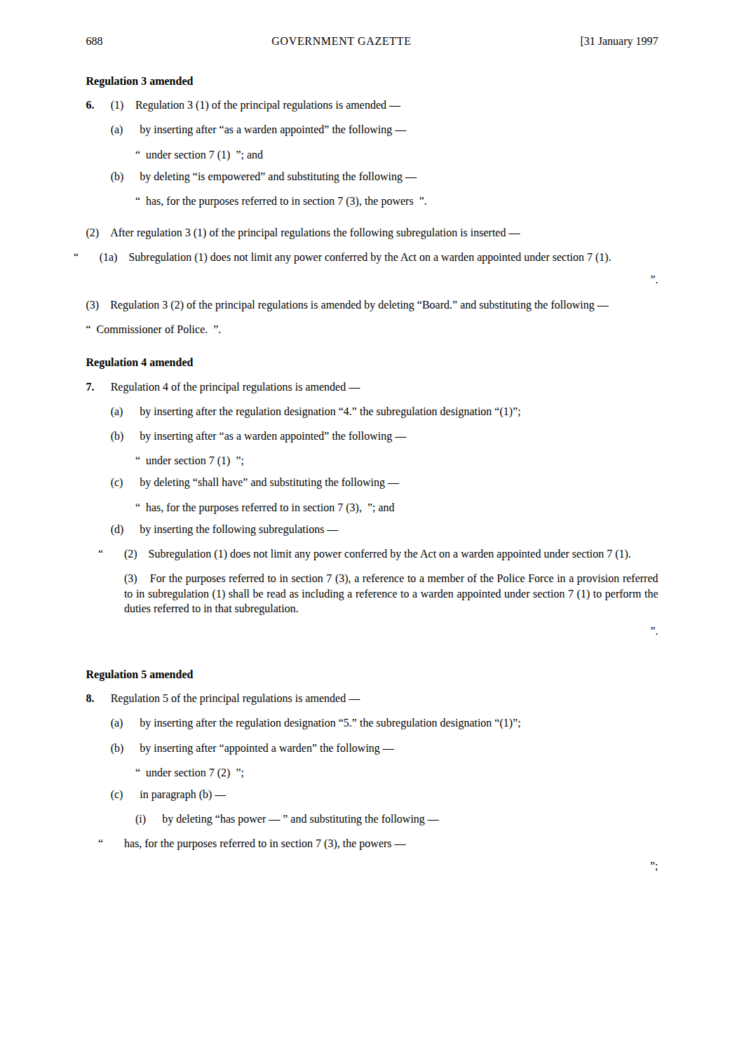688 GOVERNMENT GAZETTE [31 January 1997
Regulation 3 amended
6.
(1)
Regulation 3 (1) of the principal regulations is amended —
(a)
by inserting after “as a warden appointed” the following —
“ under section 7 (1) ”; and
(b)
by deleting “is empowered” and substituting the following —
“ has, for the purposes referred to in section 7 (3), the powers ”.
(2) After regulation 3 (1) of the principal regulations the following subregulation is inserted —
“
(1a) Subregulation (1) does not limit any power conferred by the Act on a warden appointed under section 7 (1).
”.
(3) Regulation 3 (2) of the principal regulations is amended by deleting “Board.” and substituting the following —
“ Commissioner of Police. ”.
Regulation 4 amended
7.
Regulation 4 of the principal regulations is amended —
(a)
by inserting after the regulation designation “4.” the subregulation designation “(1)”;
(b)
by inserting after “as a warden appointed” the following —
“ under section 7 (1) ”;
(c)
by deleting “shall have” and substituting the following —
“ has, for the purposes referred to in section 7 (3), ”; and
(d)
by inserting the following subregulations —
“
(2) Subregulation (1) does not limit any power conferred by the Act on a warden appointed under section 7 (1).
(3) For the purposes referred to in section 7 (3), a reference to a member of the Police Force in a provision referred to in subregulation (1) shall be read as including a reference to a warden appointed under section 7 (1) to perform the duties referred to in that subregulation.
”.
Regulation 5 amended
8.
Regulation 5 of the principal regulations is amended —
(a)
by inserting after the regulation designation “5.” the subregulation designation “(1)”;
(b)
by inserting after “appointed a warden” the following —
“ under section 7 (2) ”;
(c)
in paragraph (b) —
(i)
by deleting “has power — ” and substituting the following —
“
has, for the purposes referred to in section 7 (3), the powers —
”;